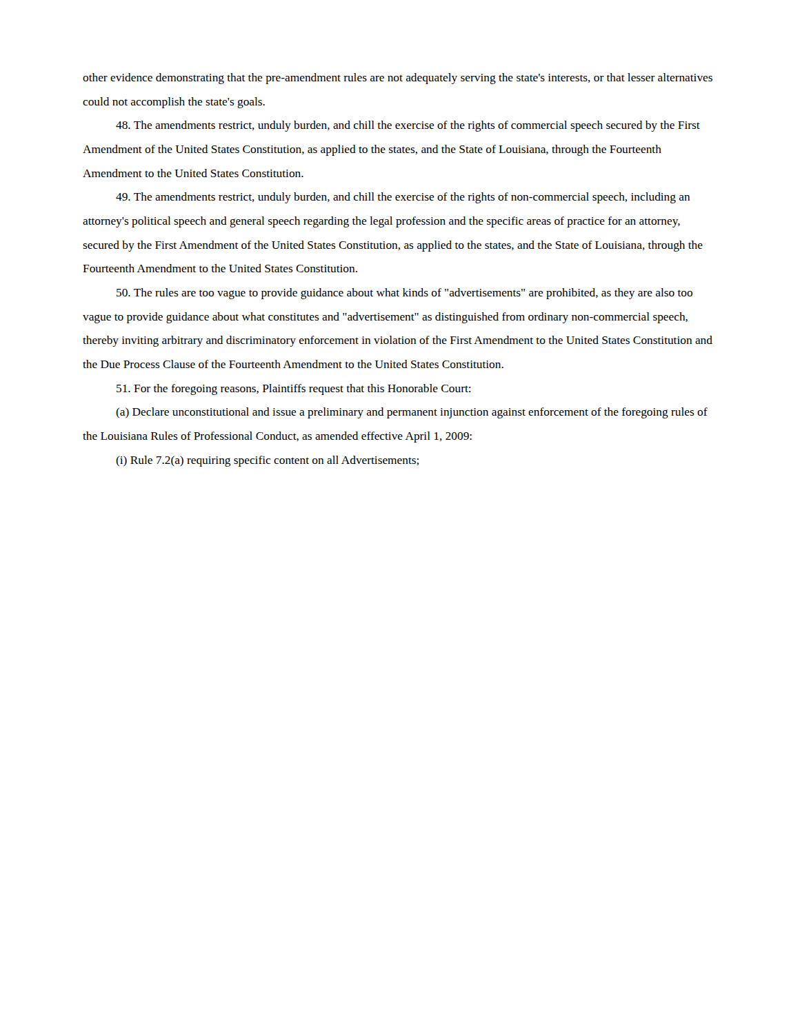other evidence demonstrating that the pre-amendment rules are not adequately serving the state's interests, or that lesser alternatives could not accomplish the state's goals.
48. The amendments restrict, unduly burden, and chill the exercise of the rights of commercial speech secured by the First Amendment of the United States Constitution, as applied to the states, and the State of Louisiana, through the Fourteenth Amendment to the United States Constitution.
49. The amendments restrict, unduly burden, and chill the exercise of the rights of non-commercial speech, including an attorney's political speech and general speech regarding the legal profession and the specific areas of practice for an attorney, secured by the First Amendment of the United States Constitution, as applied to the states, and the State of Louisiana, through the Fourteenth Amendment to the United States Constitution.
50. The rules are too vague to provide guidance about what kinds of "advertisements" are prohibited, as they are also too vague to provide guidance about what constitutes and "advertisement" as distinguished from ordinary non-commercial speech, thereby inviting arbitrary and discriminatory enforcement in violation of the First Amendment to the United States Constitution and the Due Process Clause of the Fourteenth Amendment to the United States Constitution.
51. For the foregoing reasons, Plaintiffs request that this Honorable Court:
(a) Declare unconstitutional and issue a preliminary and permanent injunction against enforcement of the foregoing rules of the Louisiana Rules of Professional Conduct, as amended effective April 1, 2009:
(i) Rule 7.2(a) requiring specific content on all Advertisements;